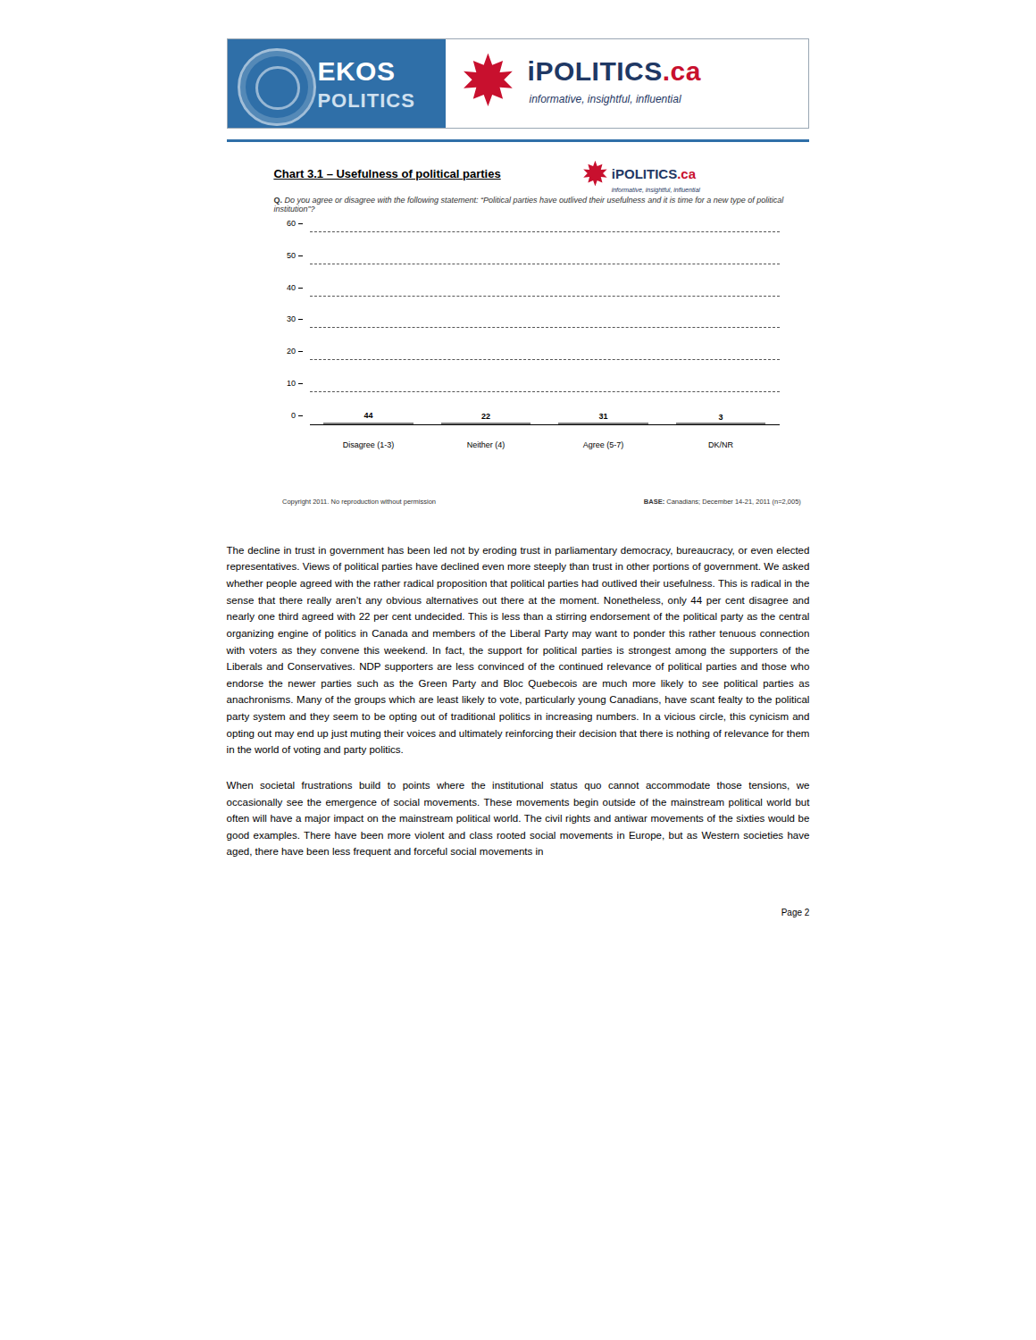EKOS
POLITICS
iPOLITICS.ca
informative, insightful, influential
Chart 3.1 – Usefulness of political parties
iPOLITICS.ca
informative, insightful, influential
Q. Do you agree or disagree with the following statement: “Political parties have outlived their usefulness and it is time for a new type of political institution”?
0
10
20
30
40
50
60
44
22
31
3
Disagree (1-3) Neither (4) Agree (5-7) DK/NR
Copyright 2011. No reproduction without permission
BASE: Canadians; December 14-21, 2011 (n=2,005)
The decline in trust in government has been led not by eroding trust in parliamentary democracy, bureaucracy, or even elected representatives. Views of political parties have declined even more steeply than trust in other portions of government. We asked whether people agreed with the rather radical proposition that political parties had outlived their usefulness. This is radical in the sense that there really aren’t any obvious alternatives out there at the moment. Nonetheless, only 44 per cent disagree and nearly one third agreed with 22 per cent undecided. This is less than a stirring endorsement of the political party as the central organizing engine of politics in Canada and members of the Liberal Party may want to ponder this rather tenuous connection with voters as they convene this weekend. In fact, the support for political parties is strongest among the supporters of the Liberals and Conservatives. NDP supporters are less convinced of the continued relevance of political parties and those who endorse the newer parties such as the Green Party and Bloc Quebecois are much more likely to see political parties as anachronisms. Many of the groups which are least likely to vote, particularly young Canadians, have scant fealty to the political party system and they seem to be opting out of traditional politics in increasing numbers. In a vicious circle, this cynicism and opting out may end up just muting their voices and ultimately reinforcing their decision that there is nothing of relevance for them in the world of voting and party politics.
When societal frustrations build to points where the institutional status quo cannot accommodate those tensions, we occasionally see the emergence of social movements. These movements begin outside of the mainstream political world but often will have a major impact on the mainstream political world. The civil rights and antiwar movements of the sixties would be good examples. There have been more violent and class rooted social movements in Europe, but as Western societies have aged, there have been less frequent and forceful social movements in
Page 2